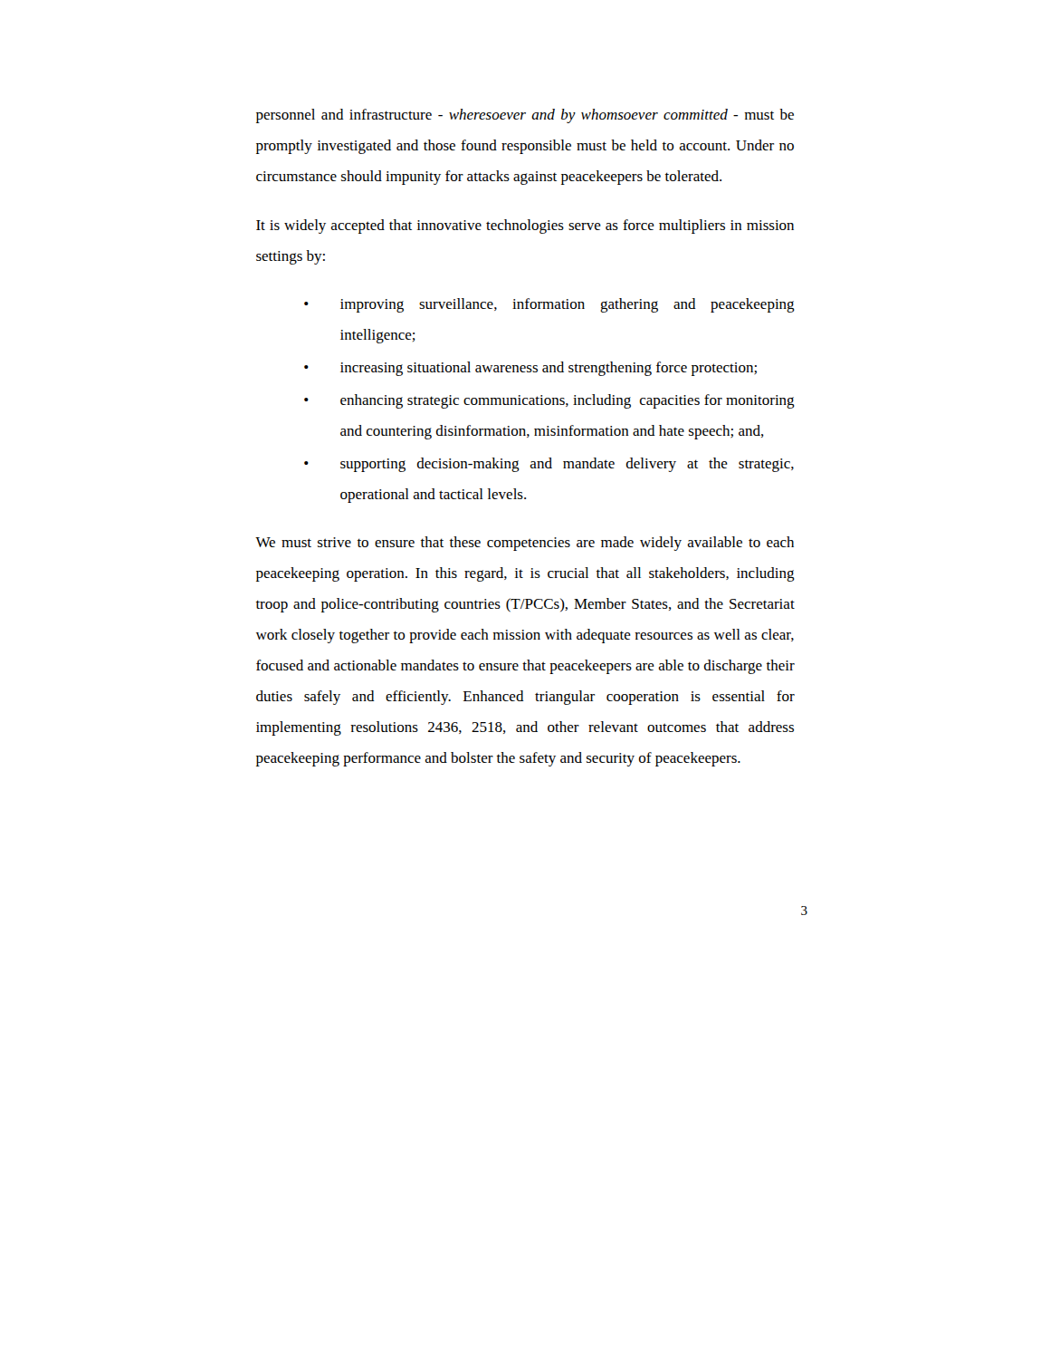personnel and infrastructure - wheresoever and by whomsoever committed - must be promptly investigated and those found responsible must be held to account. Under no circumstance should impunity for attacks against peacekeepers be tolerated.
It is widely accepted that innovative technologies serve as force multipliers in mission settings by:
improving surveillance, information gathering and peacekeeping intelligence;
increasing situational awareness and strengthening force protection;
enhancing strategic communications, including capacities for monitoring and countering disinformation, misinformation and hate speech; and,
supporting decision-making and mandate delivery at the strategic, operational and tactical levels.
We must strive to ensure that these competencies are made widely available to each peacekeeping operation. In this regard, it is crucial that all stakeholders, including troop and police-contributing countries (T/PCCs), Member States, and the Secretariat work closely together to provide each mission with adequate resources as well as clear, focused and actionable mandates to ensure that peacekeepers are able to discharge their duties safely and efficiently. Enhanced triangular cooperation is essential for implementing resolutions 2436, 2518, and other relevant outcomes that address peacekeeping performance and bolster the safety and security of peacekeepers.
3